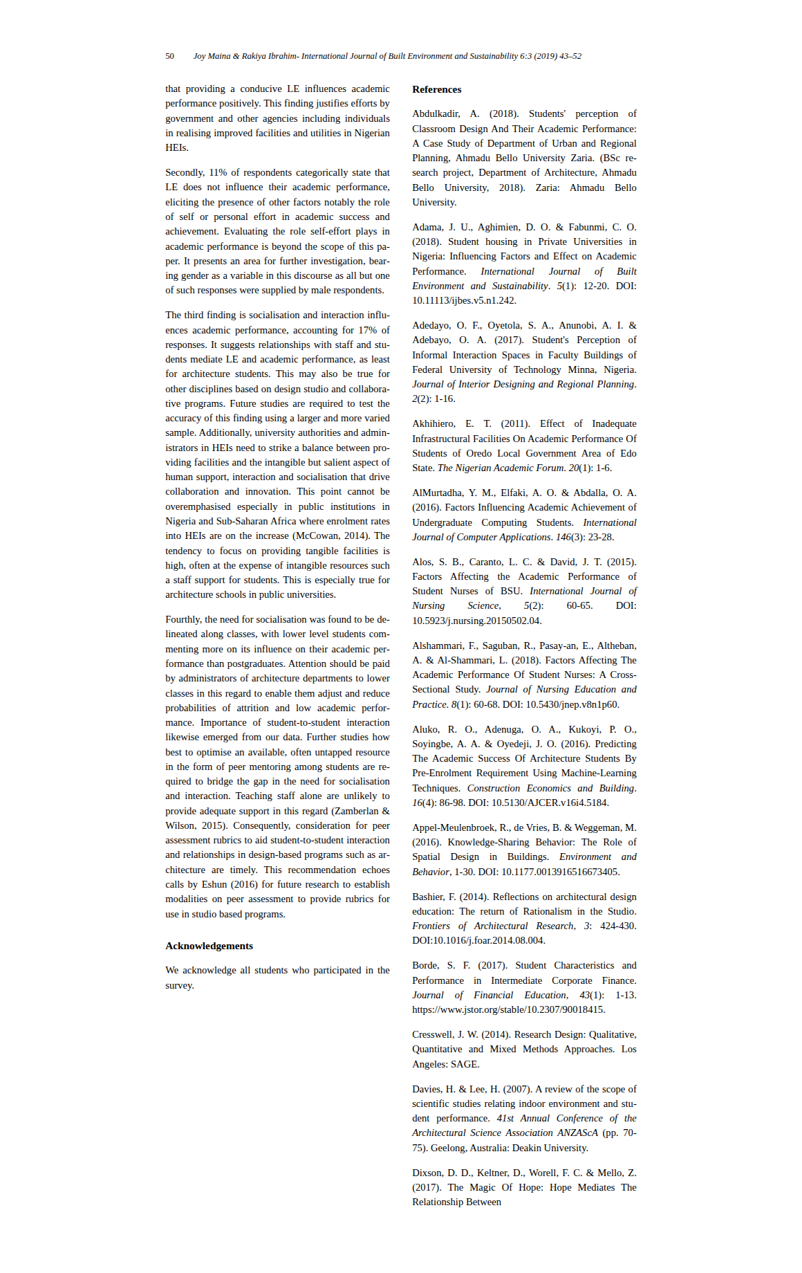50 Joy Maina & Rakiya Ibrahim- International Journal of Built Environment and Sustainability 6:3 (2019) 43–52
that providing a conducive LE influences academic performance positively. This finding justifies efforts by government and other agencies including individuals in realising improved facilities and utilities in Nigerian HEIs.
Secondly, 11% of respondents categorically state that LE does not influence their academic performance, eliciting the presence of other factors notably the role of self or personal effort in academic success and achievement. Evaluating the role self-effort plays in academic performance is beyond the scope of this paper. It presents an area for further investigation, bearing gender as a variable in this discourse as all but one of such responses were supplied by male respondents.
The third finding is socialisation and interaction influences academic performance, accounting for 17% of responses. It suggests relationships with staff and students mediate LE and academic performance, as least for architecture students. This may also be true for other disciplines based on design studio and collaborative programs. Future studies are required to test the accuracy of this finding using a larger and more varied sample. Additionally, university authorities and administrators in HEIs need to strike a balance between providing facilities and the intangible but salient aspect of human support, interaction and socialisation that drive collaboration and innovation. This point cannot be overemphasised especially in public institutions in Nigeria and Sub-Saharan Africa where enrolment rates into HEIs are on the increase (McCowan, 2014). The tendency to focus on providing tangible facilities is high, often at the expense of intangible resources such a staff support for students. This is especially true for architecture schools in public universities.
Fourthly, the need for socialisation was found to be delineated along classes, with lower level students commenting more on its influence on their academic performance than postgraduates. Attention should be paid by administrators of architecture departments to lower classes in this regard to enable them adjust and reduce probabilities of attrition and low academic performance. Importance of student-to-student interaction likewise emerged from our data. Further studies how best to optimise an available, often untapped resource in the form of peer mentoring among students are required to bridge the gap in the need for socialisation and interaction. Teaching staff alone are unlikely to provide adequate support in this regard (Zamberlan & Wilson, 2015). Consequently, consideration for peer assessment rubrics to aid student-to-student interaction and relationships in design-based programs such as architecture are timely. This recommendation echoes calls by Eshun (2016) for future research to establish modalities on peer assessment to provide rubrics for use in studio based programs.
Acknowledgements
We acknowledge all students who participated in the survey.
References
Abdulkadir, A. (2018). Students' perception of Classroom Design And Their Academic Performance: A Case Study of Department of Urban and Regional Planning, Ahmadu Bello University Zaria. (BSc research project, Department of Architecture, Ahmadu Bello University, 2018). Zaria: Ahmadu Bello University.
Adama, J. U., Aghimien, D. O. & Fabunmi, C. O. (2018). Student housing in Private Universities in Nigeria: Influencing Factors and Effect on Academic Performance. International Journal of Built Environment and Sustainability. 5(1): 12-20. DOI: 10.11113/ijbes.v5.n1.242.
Adedayo, O. F., Oyetola, S. A., Anunobi, A. I. & Adebayo, O. A. (2017). Student's Perception of Informal Interaction Spaces in Faculty Buildings of Federal University of Technology Minna, Nigeria. Journal of Interior Designing and Regional Planning. 2(2): 1-16.
Akhihiero, E. T. (2011). Effect of Inadequate Infrastructural Facilities On Academic Performance Of Students of Oredo Local Government Area of Edo State. The Nigerian Academic Forum. 20(1): 1-6.
AlMurtadha, Y. M., Elfaki, A. O. & Abdalla, O. A. (2016). Factors Influencing Academic Achievement of Undergraduate Computing Students. International Journal of Computer Applications. 146(3): 23-28.
Alos, S. B., Caranto, L. C. & David, J. T. (2015). Factors Affecting the Academic Performance of Student Nurses of BSU. International Journal of Nursing Science, 5(2): 60-65. DOI: 10.5923/j.nursing.20150502.04.
Alshammari, F., Saguban, R., Pasay-an, E., Altheban, A. & Al-Shammari, L. (2018). Factors Affecting The Academic Performance Of Student Nurses: A Cross-Sectional Study. Journal of Nursing Education and Practice. 8(1): 60-68. DOI: 10.5430/jnep.v8n1p60.
Aluko, R. O., Adenuga, O. A., Kukoyi, P. O., Soyingbe, A. A. & Oyedeji, J. O. (2016). Predicting The Academic Success Of Architecture Students By Pre-Enrolment Requirement Using Machine-Learning Techniques. Construction Economics and Building. 16(4): 86-98. DOI: 10.5130/AJCER.v16i4.5184.
Appel-Meulenbroek, R., de Vries, B. & Weggeman, M. (2016). Knowledge-Sharing Behavior: The Role of Spatial Design in Buildings. Environment and Behavior, 1-30. DOI: 10.1177.0013916516673405.
Bashier, F. (2014). Reflections on architectural design education: The return of Rationalism in the Studio. Frontiers of Architectural Research, 3: 424-430. DOI:10.1016/j.foar.2014.08.004.
Borde, S. F. (2017). Student Characteristics and Performance in Intermediate Corporate Finance. Journal of Financial Education, 43(1): 1-13. https://www.jstor.org/stable/10.2307/90018415.
Cresswell, J. W. (2014). Research Design: Qualitative, Quantitative and Mixed Methods Approaches. Los Angeles: SAGE.
Davies, H. & Lee, H. (2007). A review of the scope of scientific studies relating indoor environment and student performance. 41st Annual Conference of the Architectural Science Association ANZAScA (pp. 70-75). Geelong, Australia: Deakin University.
Dixson, D. D., Keltner, D., Worell, F. C. & Mello, Z. (2017). The Magic Of Hope: Hope Mediates The Relationship Between